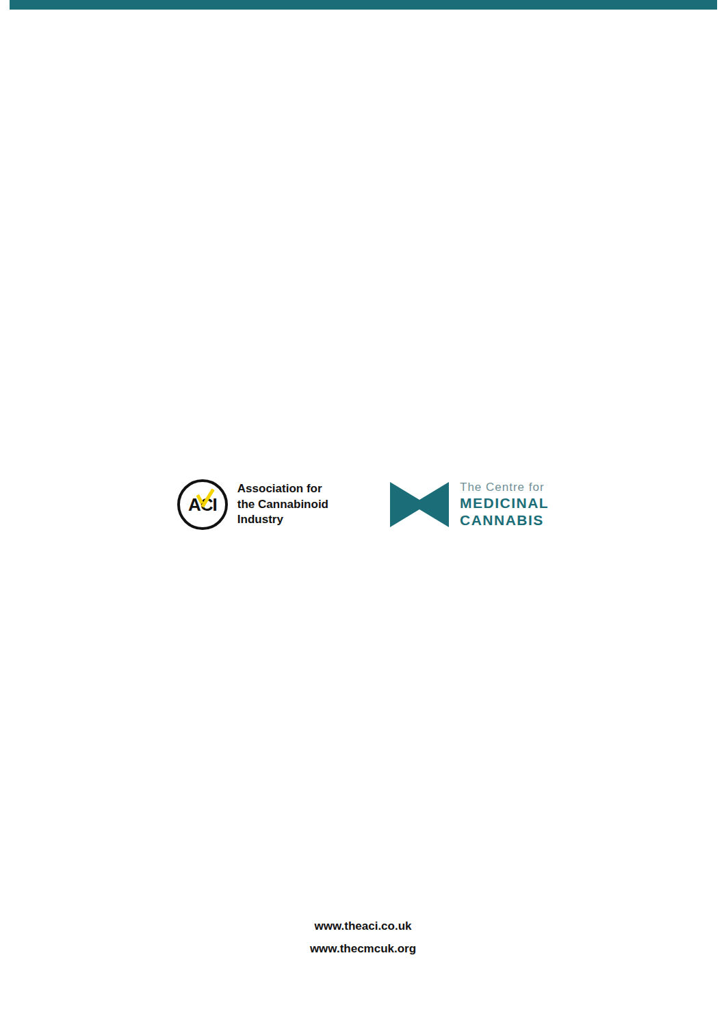ACI
Association for
the Cannabinoid
Industry
The Centre for
MEDICINAL
CANNABIS
www.theaci.co.uk
www.thecmcuk.org